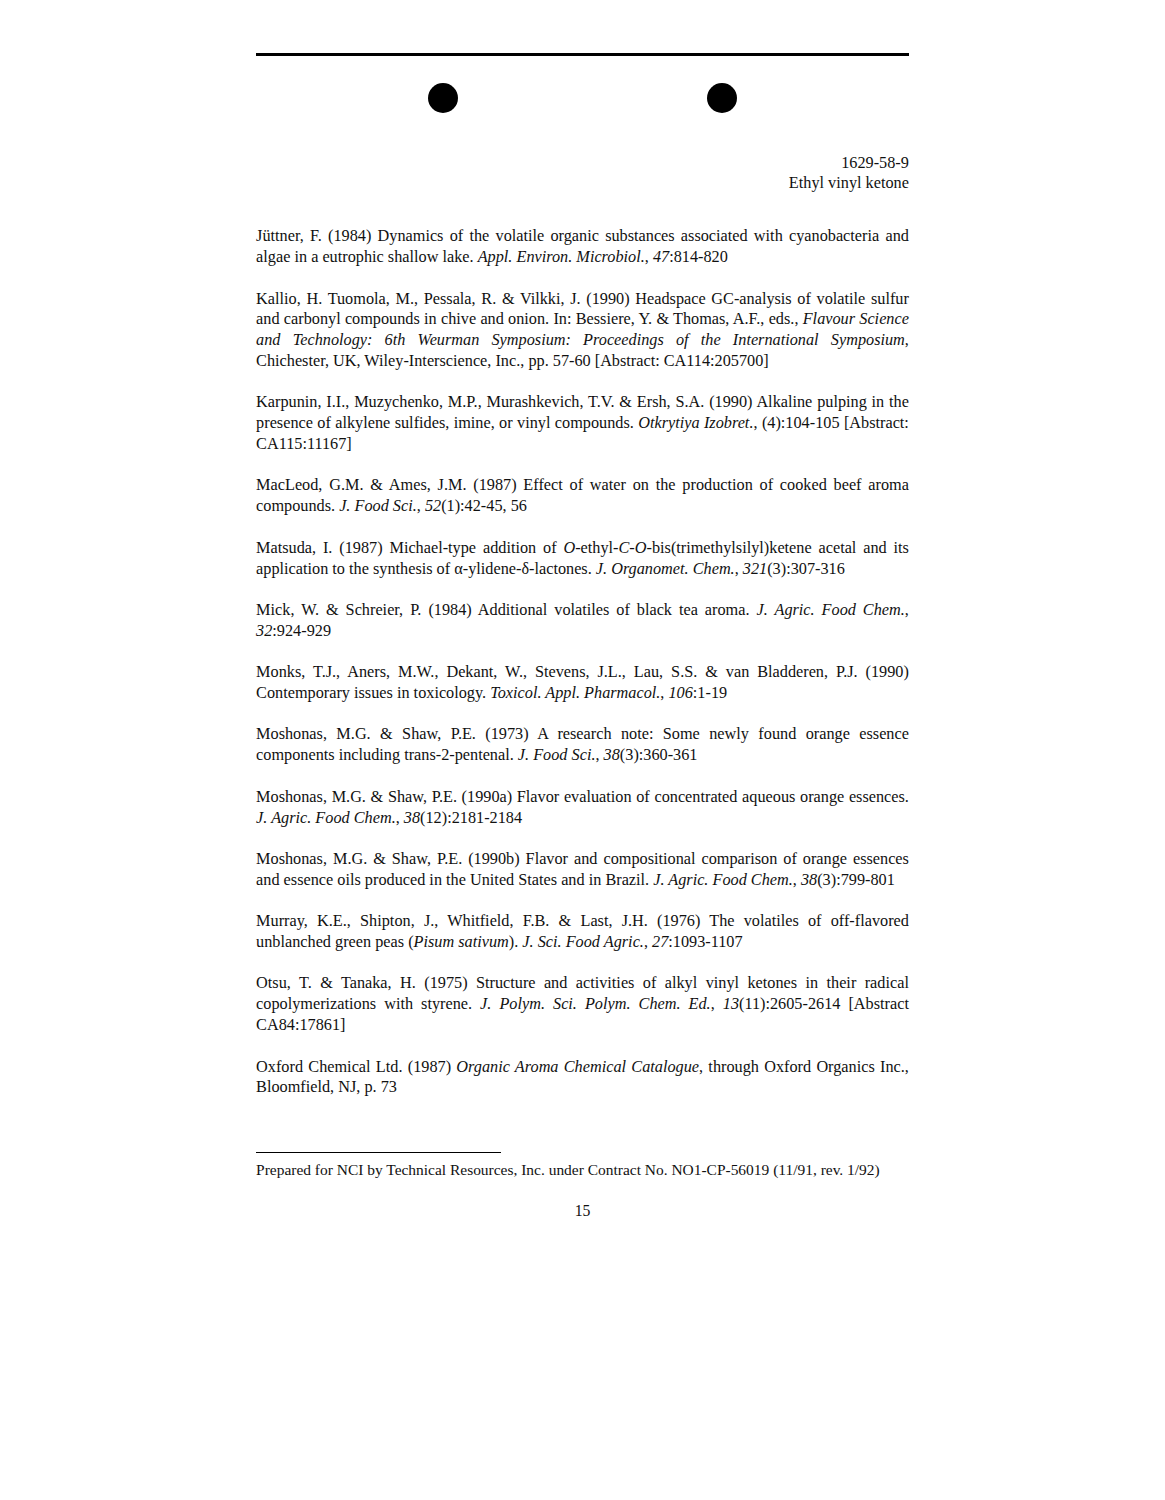1629-58-9
Ethyl vinyl ketone
Jüttner, F. (1984) Dynamics of the volatile organic substances associated with cyanobacteria and algae in a eutrophic shallow lake. Appl. Environ. Microbiol., 47:814-820
Kallio, H. Tuomola, M., Pessala, R. & Vilkki, J. (1990) Headspace GC-analysis of volatile sulfur and carbonyl compounds in chive and onion. In: Bessiere, Y. & Thomas, A.F., eds., Flavour Science and Technology: 6th Weurman Symposium: Proceedings of the International Symposium, Chichester, UK, Wiley-Interscience, Inc., pp. 57-60 [Abstract: CA114:205700]
Karpunin, I.I., Muzychenko, M.P., Murashkevich, T.V. & Ersh, S.A. (1990) Alkaline pulping in the presence of alkylene sulfides, imine, or vinyl compounds. Otkrytiya Izobret., (4):104-105 [Abstract: CA115:11167]
MacLeod, G.M. & Ames, J.M. (1987) Effect of water on the production of cooked beef aroma compounds. J. Food Sci., 52(1):42-45, 56
Matsuda, I. (1987) Michael-type addition of O-ethyl-C-O-bis(trimethylsilyl)ketene acetal and its application to the synthesis of α-ylidene-δ-lactones. J. Organomet. Chem., 321(3):307-316
Mick, W. & Schreier, P. (1984) Additional volatiles of black tea aroma. J. Agric. Food Chem., 32:924-929
Monks, T.J., Aners, M.W., Dekant, W., Stevens, J.L., Lau, S.S. & van Bladderen, P.J. (1990) Contemporary issues in toxicology. Toxicol. Appl. Pharmacol., 106:1-19
Moshonas, M.G. & Shaw, P.E. (1973) A research note: Some newly found orange essence components including trans-2-pentenal. J. Food Sci., 38(3):360-361
Moshonas, M.G. & Shaw, P.E. (1990a) Flavor evaluation of concentrated aqueous orange essences. J. Agric. Food Chem., 38(12):2181-2184
Moshonas, M.G. & Shaw, P.E. (1990b) Flavor and compositional comparison of orange essences and essence oils produced in the United States and in Brazil. J. Agric. Food Chem., 38(3):799-801
Murray, K.E., Shipton, J., Whitfield, F.B. & Last, J.H. (1976) The volatiles of off-flavored unblanched green peas (Pisum sativum). J. Sci. Food Agric., 27:1093-1107
Otsu, T. & Tanaka, H. (1975) Structure and activities of alkyl vinyl ketones in their radical copolymerizations with styrene. J. Polym. Sci. Polym. Chem. Ed., 13(11):2605-2614 [Abstract CA84:17861]
Oxford Chemical Ltd. (1987) Organic Aroma Chemical Catalogue, through Oxford Organics Inc., Bloomfield, NJ, p. 73
Prepared for NCI by Technical Resources, Inc. under Contract No. NO1-CP-56019 (11/91, rev. 1/92)
15